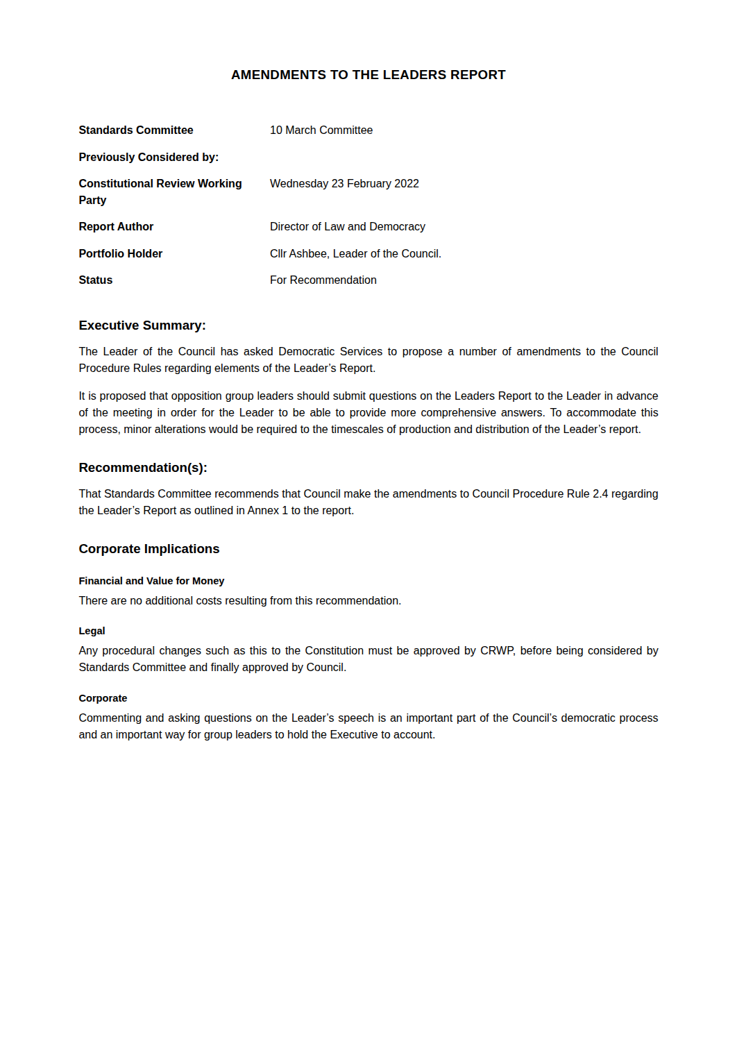Amendments to the Leaders Report
| Standards Committee | 10 March Committee |
| Previously Considered by: | |
| Constitutional Review Working Party | Wednesday 23 February 2022 |
| Report Author | Director of Law and Democracy |
| Portfolio Holder | Cllr Ashbee, Leader of the Council. |
| Status | For Recommendation |
Executive Summary:
The Leader of the Council has asked Democratic Services to propose a number of amendments to the Council Procedure Rules regarding elements of the Leader’s Report.
It is proposed that opposition group leaders should submit questions on the Leaders Report to the Leader in advance of the meeting in order for the Leader to be able to provide more comprehensive answers. To accommodate this process, minor alterations would be required to the timescales of production and distribution of the Leader’s report.
Recommendation(s):
That Standards Committee recommends that Council make the amendments to Council Procedure Rule 2.4 regarding the Leader’s Report as outlined in Annex 1 to the report.
Corporate Implications
Financial and Value for Money
There are no additional costs resulting from this recommendation.
Legal
Any procedural changes such as this to the Constitution must be approved by CRWP, before being considered by Standards Committee and finally approved by Council.
Corporate
Commenting and asking questions on the Leader’s speech is an important part of the Council’s democratic process and an important way for group leaders to hold the Executive to account.